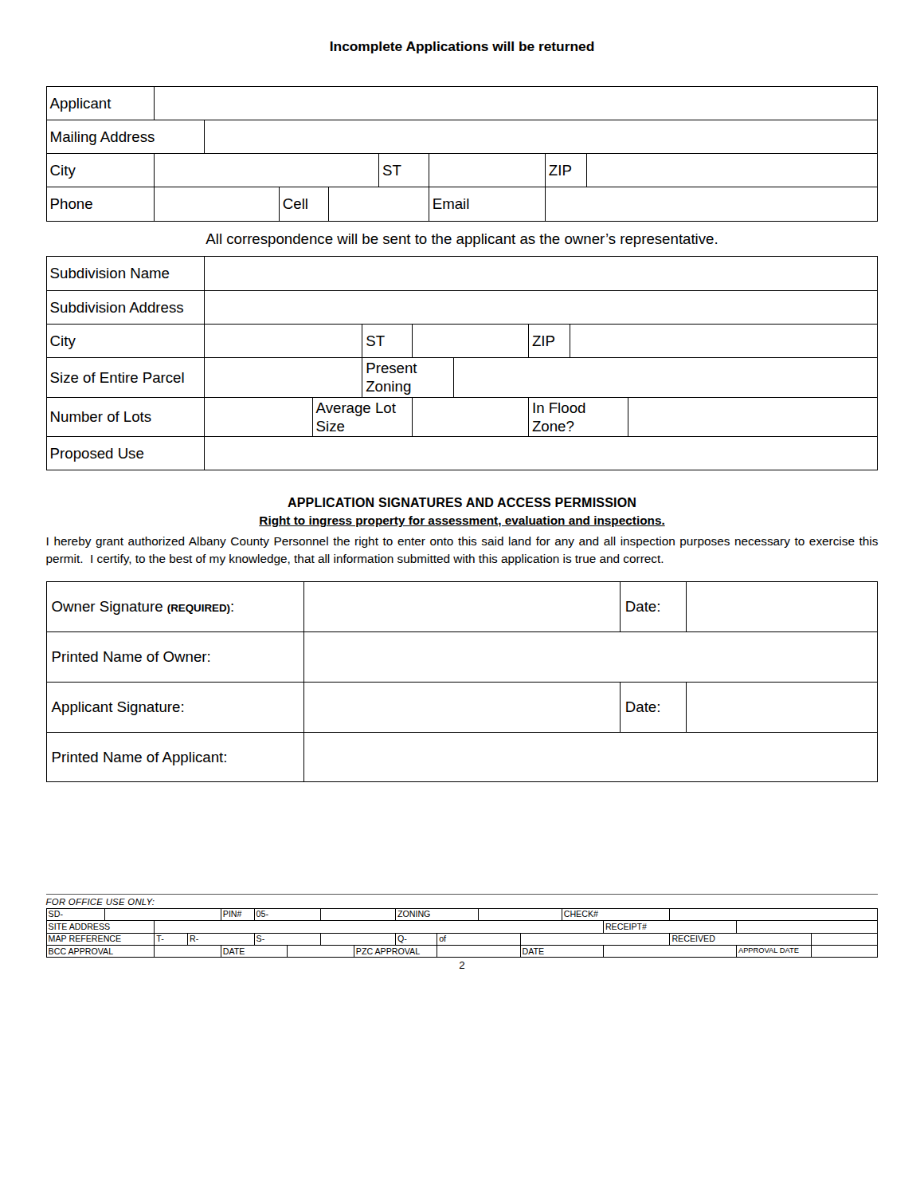Incomplete Applications will be returned
| Applicant | |
| Mailing Address | |
| City | | ST | | ZIP | |
| Phone | | Cell | | Email | |
All correspondence will be sent to the applicant as the owner’s representative.
| Subdivision Name | |
| Subdivision Address | |
| City | | ST | | ZIP | |
| Size of Entire Parcel | | Present Zoning | |
| Number of Lots | | Average Lot Size | | In Flood Zone? | |
| Proposed Use | |
APPLICATION SIGNATURES AND ACCESS PERMISSION
Right to ingress property for assessment, evaluation and inspections.
I hereby grant authorized Albany County Personnel the right to enter onto this said land for any and all inspection purposes necessary to exercise this permit. I certify, to the best of my knowledge, that all information submitted with this application is true and correct.
| Owner Signature (REQUIRED) : | | Date: | |
| Printed Name of Owner: | |
| Applicant Signature: | | Date: | |
| Printed Name of Applicant: | |
FOR OFFICE USE ONLY:
| SD- | | PIN# | 05- | | ZONING | | CHECK# | |
| SITE ADDRESS | | RECEIPT# | |
| MAP REFERENCE | T- | R- | S- | | Q- | of | | RECEIVED | |
| BCC APPROVAL | | DATE | | PZC APPROVAL | | DATE | | APPROVAL DATE | |
2